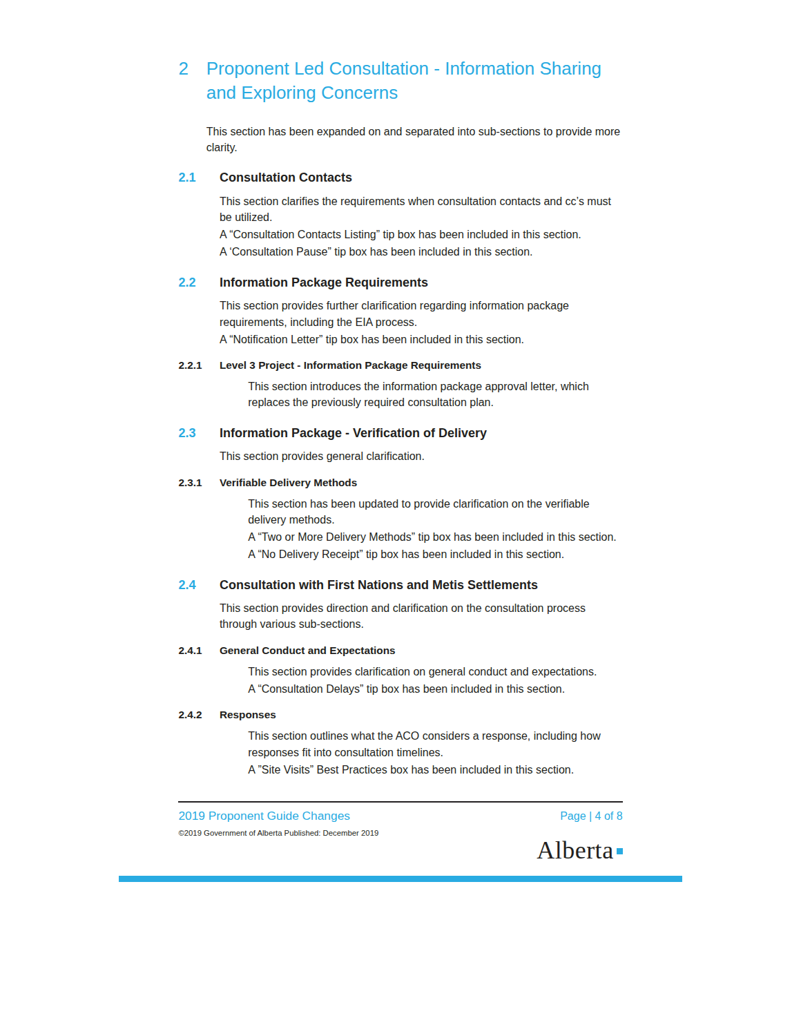2 Proponent Led Consultation - Information Sharing and Exploring Concerns
This section has been expanded on and separated into sub-sections to provide more clarity.
2.1 Consultation Contacts
This section clarifies the requirements when consultation contacts and cc’s must be utilized.
A “Consultation Contacts Listing” tip box has been included in this section.
A ‘Consultation Pause” tip box has been included in this section.
2.2 Information Package Requirements
This section provides further clarification regarding information package requirements, including the EIA process.
A “Notification Letter” tip box has been included in this section.
2.2.1 Level 3 Project - Information Package Requirements
This section introduces the information package approval letter, which replaces the previously required consultation plan.
2.3 Information Package - Verification of Delivery
This section provides general clarification.
2.3.1 Verifiable Delivery Methods
This section has been updated to provide clarification on the verifiable delivery methods.
A “Two or More Delivery Methods” tip box has been included in this section.
A “No Delivery Receipt” tip box has been included in this section.
2.4 Consultation with First Nations and Metis Settlements
This section provides direction and clarification on the consultation process through various sub-sections.
2.4.1 General Conduct and Expectations
This section provides clarification on general conduct and expectations.
A “Consultation Delays” tip box has been included in this section.
2.4.2 Responses
This section outlines what the ACO considers a response, including how responses fit into consultation timelines.
A ”Site Visits” Best Practices box has been included in this section.
2019 Proponent Guide Changes
Page | 4 of 8
©2019 Government of Alberta Published: December 2019
Alberta